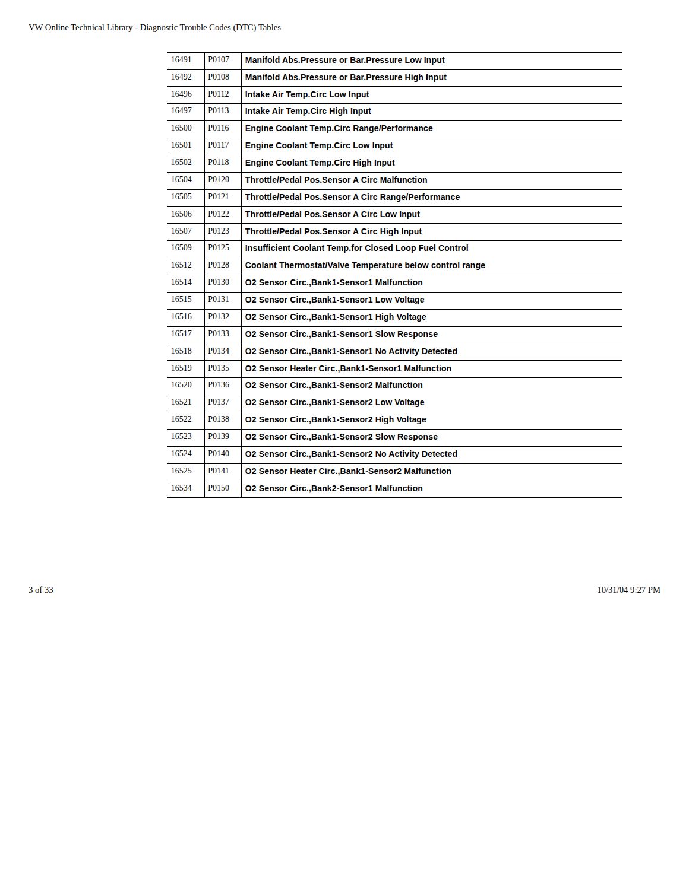VW Online Technical Library - Diagnostic Trouble Codes (DTC) Tables
| 16491 | P0107 | Manifold Abs.Pressure or Bar.Pressure Low Input |
| 16492 | P0108 | Manifold Abs.Pressure or Bar.Pressure High Input |
| 16496 | P0112 | Intake Air Temp.Circ Low Input |
| 16497 | P0113 | Intake Air Temp.Circ High Input |
| 16500 | P0116 | Engine Coolant Temp.Circ Range/Performance |
| 16501 | P0117 | Engine Coolant Temp.Circ Low Input |
| 16502 | P0118 | Engine Coolant Temp.Circ High Input |
| 16504 | P0120 | Throttle/Pedal Pos.Sensor A Circ Malfunction |
| 16505 | P0121 | Throttle/Pedal Pos.Sensor A Circ Range/Performance |
| 16506 | P0122 | Throttle/Pedal Pos.Sensor A Circ Low Input |
| 16507 | P0123 | Throttle/Pedal Pos.Sensor A Circ High Input |
| 16509 | P0125 | Insufficient Coolant Temp.for Closed Loop Fuel Control |
| 16512 | P0128 | Coolant Thermostat/Valve Temperature below control range |
| 16514 | P0130 | O2 Sensor Circ.,Bank1-Sensor1 Malfunction |
| 16515 | P0131 | O2 Sensor Circ.,Bank1-Sensor1 Low Voltage |
| 16516 | P0132 | O2 Sensor Circ.,Bank1-Sensor1 High Voltage |
| 16517 | P0133 | O2 Sensor Circ.,Bank1-Sensor1 Slow Response |
| 16518 | P0134 | O2 Sensor Circ.,Bank1-Sensor1 No Activity Detected |
| 16519 | P0135 | O2 Sensor Heater Circ.,Bank1-Sensor1 Malfunction |
| 16520 | P0136 | O2 Sensor Circ.,Bank1-Sensor2 Malfunction |
| 16521 | P0137 | O2 Sensor Circ.,Bank1-Sensor2 Low Voltage |
| 16522 | P0138 | O2 Sensor Circ.,Bank1-Sensor2 High Voltage |
| 16523 | P0139 | O2 Sensor Circ.,Bank1-Sensor2 Slow Response |
| 16524 | P0140 | O2 Sensor Circ.,Bank1-Sensor2 No Activity Detected |
| 16525 | P0141 | O2 Sensor Heater Circ.,Bank1-Sensor2 Malfunction |
| 16534 | P0150 | O2 Sensor Circ.,Bank2-Sensor1 Malfunction |
3 of 33 10/31/04 9:27 PM